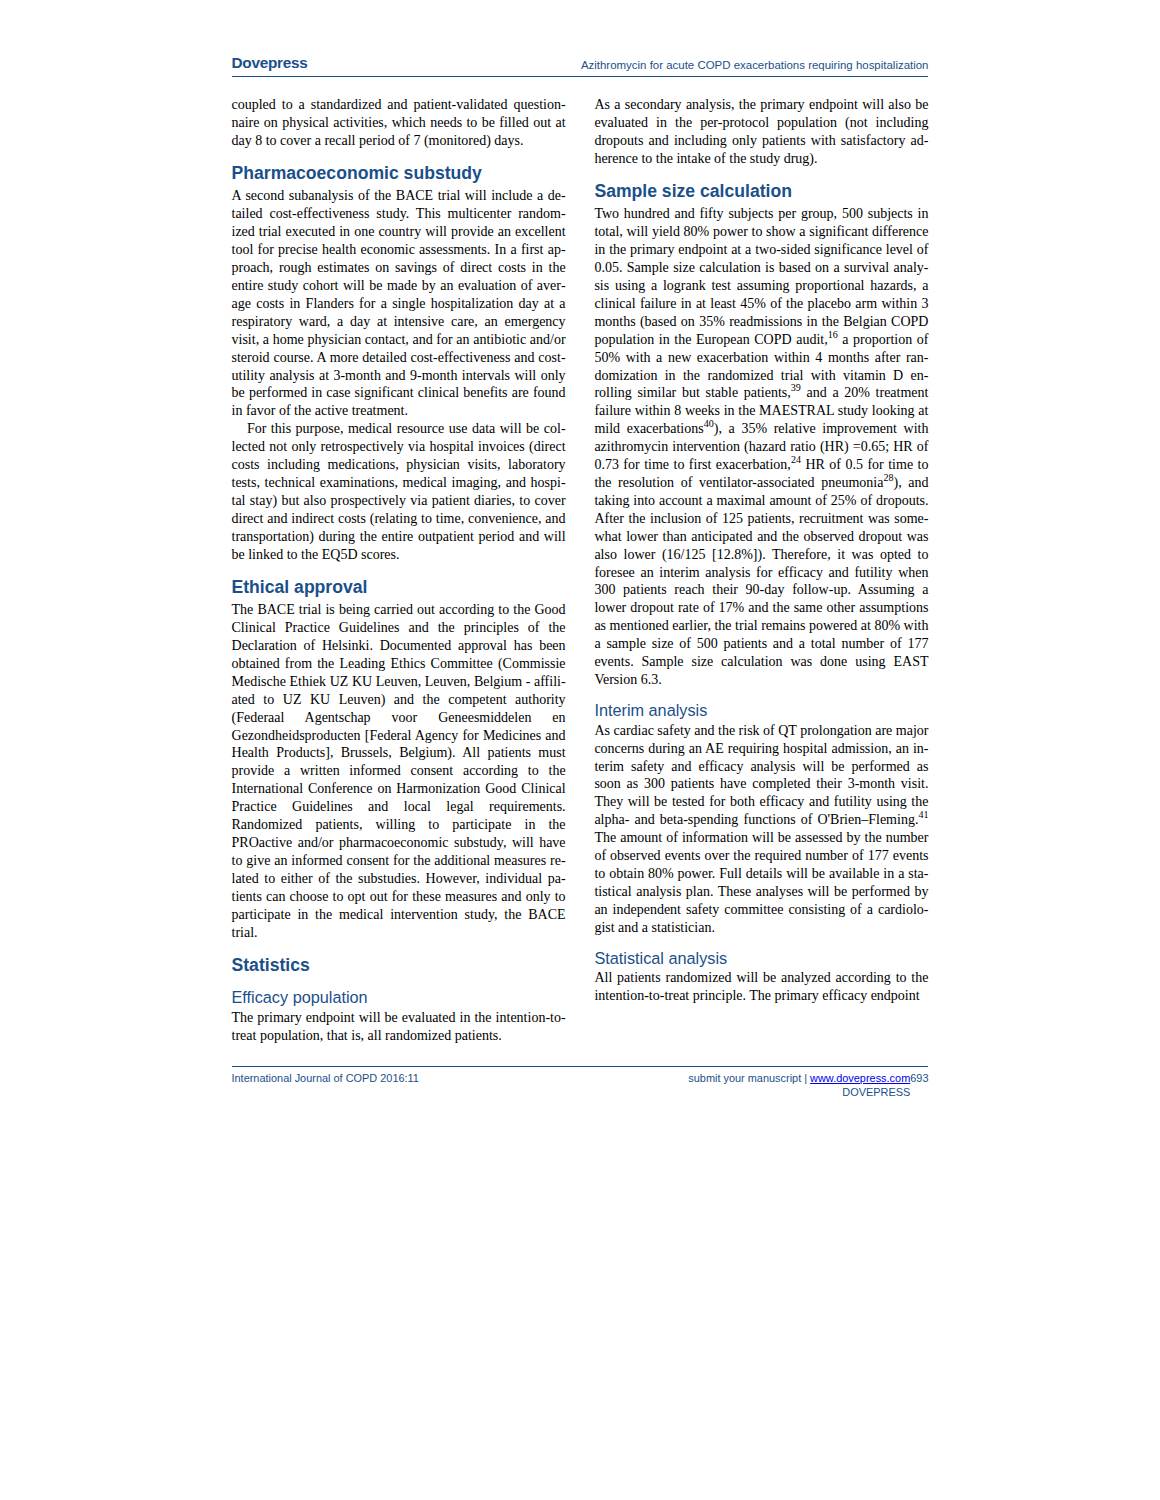Dovepress
Azithromycin for acute COPD exacerbations requiring hospitalization
coupled to a standardized and patient-validated questionnaire on physical activities, which needs to be filled out at day 8 to cover a recall period of 7 (monitored) days.
Pharmacoeconomic substudy
A second subanalysis of the BACE trial will include a detailed cost-effectiveness study. This multicenter randomized trial executed in one country will provide an excellent tool for precise health economic assessments. In a first approach, rough estimates on savings of direct costs in the entire study cohort will be made by an evaluation of average costs in Flanders for a single hospitalization day at a respiratory ward, a day at intensive care, an emergency visit, a home physician contact, and for an antibiotic and/or steroid course. A more detailed cost-effectiveness and cost-utility analysis at 3-month and 9-month intervals will only be performed in case significant clinical benefits are found in favor of the active treatment.
For this purpose, medical resource use data will be collected not only retrospectively via hospital invoices (direct costs including medications, physician visits, laboratory tests, technical examinations, medical imaging, and hospital stay) but also prospectively via patient diaries, to cover direct and indirect costs (relating to time, convenience, and transportation) during the entire outpatient period and will be linked to the EQ5D scores.
Ethical approval
The BACE trial is being carried out according to the Good Clinical Practice Guidelines and the principles of the Declaration of Helsinki. Documented approval has been obtained from the Leading Ethics Committee (Commissie Medische Ethiek UZ KU Leuven, Leuven, Belgium - affiliated to UZ KU Leuven) and the competent authority (Federaal Agentschap voor Geneesmiddelen en Gezondheidsproducten [Federal Agency for Medicines and Health Products], Brussels, Belgium). All patients must provide a written informed consent according to the International Conference on Harmonization Good Clinical Practice Guidelines and local legal requirements. Randomized patients, willing to participate in the PROactive and/or pharmacoeconomic substudy, will have to give an informed consent for the additional measures related to either of the substudies. However, individual patients can choose to opt out for these measures and only to participate in the medical intervention study, the BACE trial.
Statistics
Efficacy population
The primary endpoint will be evaluated in the intention-to-treat population, that is, all randomized patients.
As a secondary analysis, the primary endpoint will also be evaluated in the per-protocol population (not including dropouts and including only patients with satisfactory adherence to the intake of the study drug).
Sample size calculation
Two hundred and fifty subjects per group, 500 subjects in total, will yield 80% power to show a significant difference in the primary endpoint at a two-sided significance level of 0.05. Sample size calculation is based on a survival analysis using a logrank test assuming proportional hazards, a clinical failure in at least 45% of the placebo arm within 3 months (based on 35% readmissions in the Belgian COPD population in the European COPD audit,16 a proportion of 50% with a new exacerbation within 4 months after randomization in the randomized trial with vitamin D enrolling similar but stable patients,39 and a 20% treatment failure within 8 weeks in the MAESTRAL study looking at mild exacerbations40), a 35% relative improvement with azithromycin intervention (hazard ratio (HR) =0.65; HR of 0.73 for time to first exacerbation,24 HR of 0.5 for time to the resolution of ventilator-associated pneumonia28), and taking into account a maximal amount of 25% of dropouts. After the inclusion of 125 patients, recruitment was somewhat lower than anticipated and the observed dropout was also lower (16/125 [12.8%]). Therefore, it was opted to foresee an interim analysis for efficacy and futility when 300 patients reach their 90-day follow-up. Assuming a lower dropout rate of 17% and the same other assumptions as mentioned earlier, the trial remains powered at 80% with a sample size of 500 patients and a total number of 177 events. Sample size calculation was done using EAST Version 6.3.
Interim analysis
As cardiac safety and the risk of QT prolongation are major concerns during an AE requiring hospital admission, an interim safety and efficacy analysis will be performed as soon as 300 patients have completed their 3-month visit. They will be tested for both efficacy and futility using the alpha- and beta-spending functions of O'Brien–Fleming.41 The amount of information will be assessed by the number of observed events over the required number of 177 events to obtain 80% power. Full details will be available in a statistical analysis plan. These analyses will be performed by an independent safety committee consisting of a cardiologist and a statistician.
Statistical analysis
All patients randomized will be analyzed according to the intention-to-treat principle. The primary efficacy endpoint
International Journal of COPD 2016:11
submit your manuscript | www.dovepress.com
DOVEPRESS
693